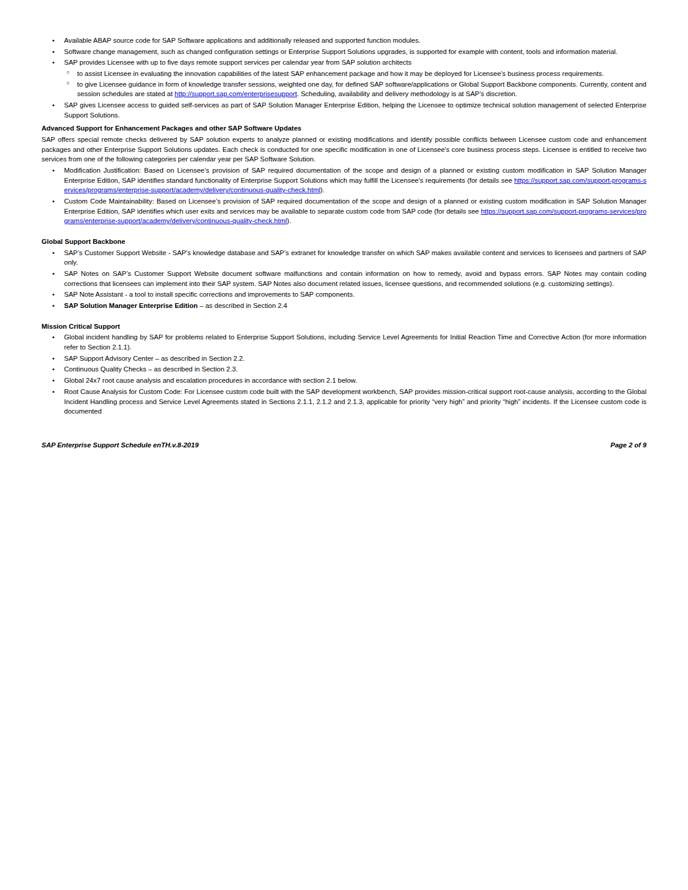Available ABAP source code for SAP Software applications and additionally released and supported function modules.
Software change management, such as changed configuration settings or Enterprise Support Solutions upgrades, is supported for example with content, tools and information material.
SAP provides Licensee with up to five days remote support services per calendar year from SAP solution architects
to assist Licensee in evaluating the innovation capabilities of the latest SAP enhancement package and how it may be deployed for Licensee’s business process requirements.
to give Licensee guidance in form of knowledge transfer sessions, weighted one day, for defined SAP software/applications or Global Support Backbone components. Currently, content and session schedules are stated at http://support.sap.com/enterprisesupport. Scheduling, availability and delivery methodology is at SAP’s discretion.
SAP gives Licensee access to guided self-services as part of SAP Solution Manager Enterprise Edition, helping the Licensee to optimize technical solution management of selected Enterprise Support Solutions.
Advanced Support for Enhancement Packages and other SAP Software Updates
SAP offers special remote checks delivered by SAP solution experts to analyze planned or existing modifications and identify possible conflicts between Licensee custom code and enhancement packages and other Enterprise Support Solutions updates. Each check is conducted for one specific modification in one of Licensee's core business process steps. Licensee is entitled to receive two services from one of the following categories per calendar year per SAP Software Solution.
Modification Justification: Based on Licensee’s provision of SAP required documentation of the scope and design of a planned or existing custom modification in SAP Solution Manager Enterprise Edition, SAP identifies standard functionality of Enterprise Support Solutions which may fulfill the Licensee’s requirements (for details see https://support.sap.com/support-programs-services/programs/enterprise-support/academy/delivery/continuous-quality-check.html).
Custom Code Maintainability: Based on Licensee’s provision of SAP required documentation of the scope and design of a planned or existing custom modification in SAP Solution Manager Enterprise Edition, SAP identifies which user exits and services may be available to separate custom code from SAP code (for details see https://support.sap.com/support-programs-services/programs/enterprise-support/academy/delivery/continuous-quality-check.html).
Global Support Backbone
SAP’s Customer Support Website - SAP's knowledge database and SAP’s extranet for knowledge transfer on which SAP makes available content and services to licensees and partners of SAP only.
SAP Notes on SAP’s Customer Support Website document software malfunctions and contain information on how to remedy, avoid and bypass errors. SAP Notes may contain coding corrections that licensees can implement into their SAP system. SAP Notes also document related issues, licensee questions, and recommended solutions (e.g. customizing settings).
SAP Note Assistant - a tool to install specific corrections and improvements to SAP components.
SAP Solution Manager Enterprise Edition – as described in Section 2.4
Mission Critical Support
Global incident handling by SAP for problems related to Enterprise Support Solutions, including Service Level Agreements for Initial Reaction Time and Corrective Action (for more information refer to Section 2.1.1).
SAP Support Advisory Center – as described in Section 2.2.
Continuous Quality Checks – as described in Section 2.3.
Global 24x7 root cause analysis and escalation procedures in accordance with section 2.1 below.
Root Cause Analysis for Custom Code: For Licensee custom code built with the SAP development workbench, SAP provides mission-critical support root-cause analysis, according to the Global Incident Handling process and Service Level Agreements stated in Sections 2.1.1, 2.1.2 and 2.1.3, applicable for priority “very high” and priority “high” incidents. If the Licensee custom code is documented
SAP Enterprise Support Schedule enTH.v.8-2019 Page 2 of 9